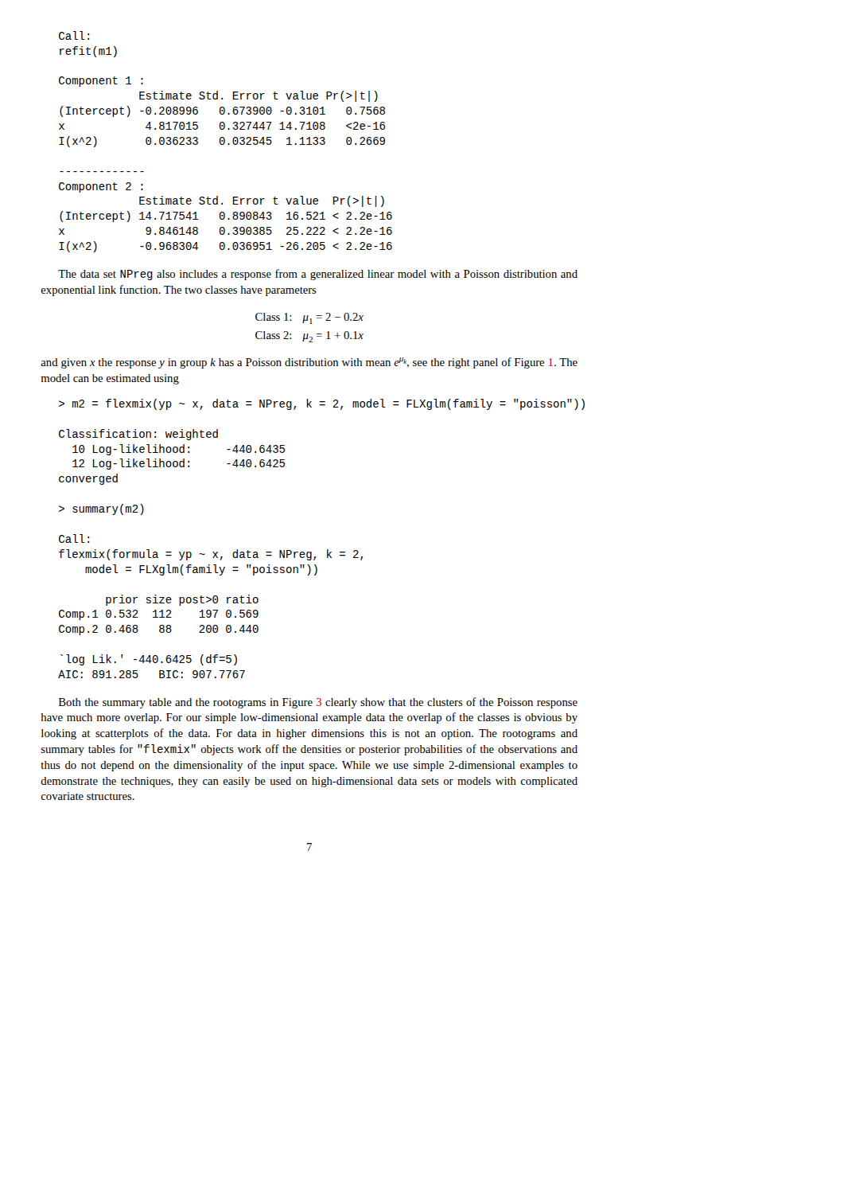Call:
refit(m1)

Component 1 :
            Estimate Std. Error t value Pr(>|t|)
(Intercept) -0.208996   0.673900 -0.3101   0.7568
x            4.817015   0.327447 14.7108   <2e-16
I(x^2)       0.036233   0.032545  1.1133   0.2669

-------------
Component 2 :
            Estimate Std. Error t value  Pr(>|t|)
(Intercept) 14.717541   0.890843  16.521 < 2.2e-16
x            9.846148   0.390385  25.222 < 2.2e-16
I(x^2)      -0.968304   0.036951 -26.205 < 2.2e-16
The data set NPreg also includes a response from a generalized linear model with a Poisson distribution and exponential link function. The two classes have parameters
| Class 1: | μ 1 = 2 − 0.2 x |
| Class 2: | μ 2 = 1 + 0.1 x |
and given x the response y in group k has a Poisson distribution with mean eμk, see the right panel of Figure 1. The model can be estimated using
> m2 = flexmix(yp ~ x, data = NPreg, k = 2, model = FLXglm(family = "poisson"))

Classification: weighted
  10 Log-likelihood:     -440.6435
  12 Log-likelihood:     -440.6425
converged

> summary(m2)

Call:
flexmix(formula = yp ~ x, data = NPreg, k = 2,
    model = FLXglm(family = "poisson"))

       prior size post>0 ratio
Comp.1 0.532  112    197 0.569
Comp.2 0.468   88    200 0.440

`log Lik.' -440.6425 (df=5)
AIC: 891.285   BIC: 907.7767
Both the summary table and the rootograms in Figure 3 clearly show that the clusters of the Poisson response have much more overlap. For our simple low-dimensional example data the overlap of the classes is obvious by looking at scatterplots of the data. For data in higher dimensions this is not an option. The rootograms and summary tables for "flexmix" objects work off the densities or posterior probabilities of the observations and thus do not depend on the dimensionality of the input space. While we use simple 2-dimensional examples to demonstrate the techniques, they can easily be used on high-dimensional data sets or models with complicated covariate structures.
7